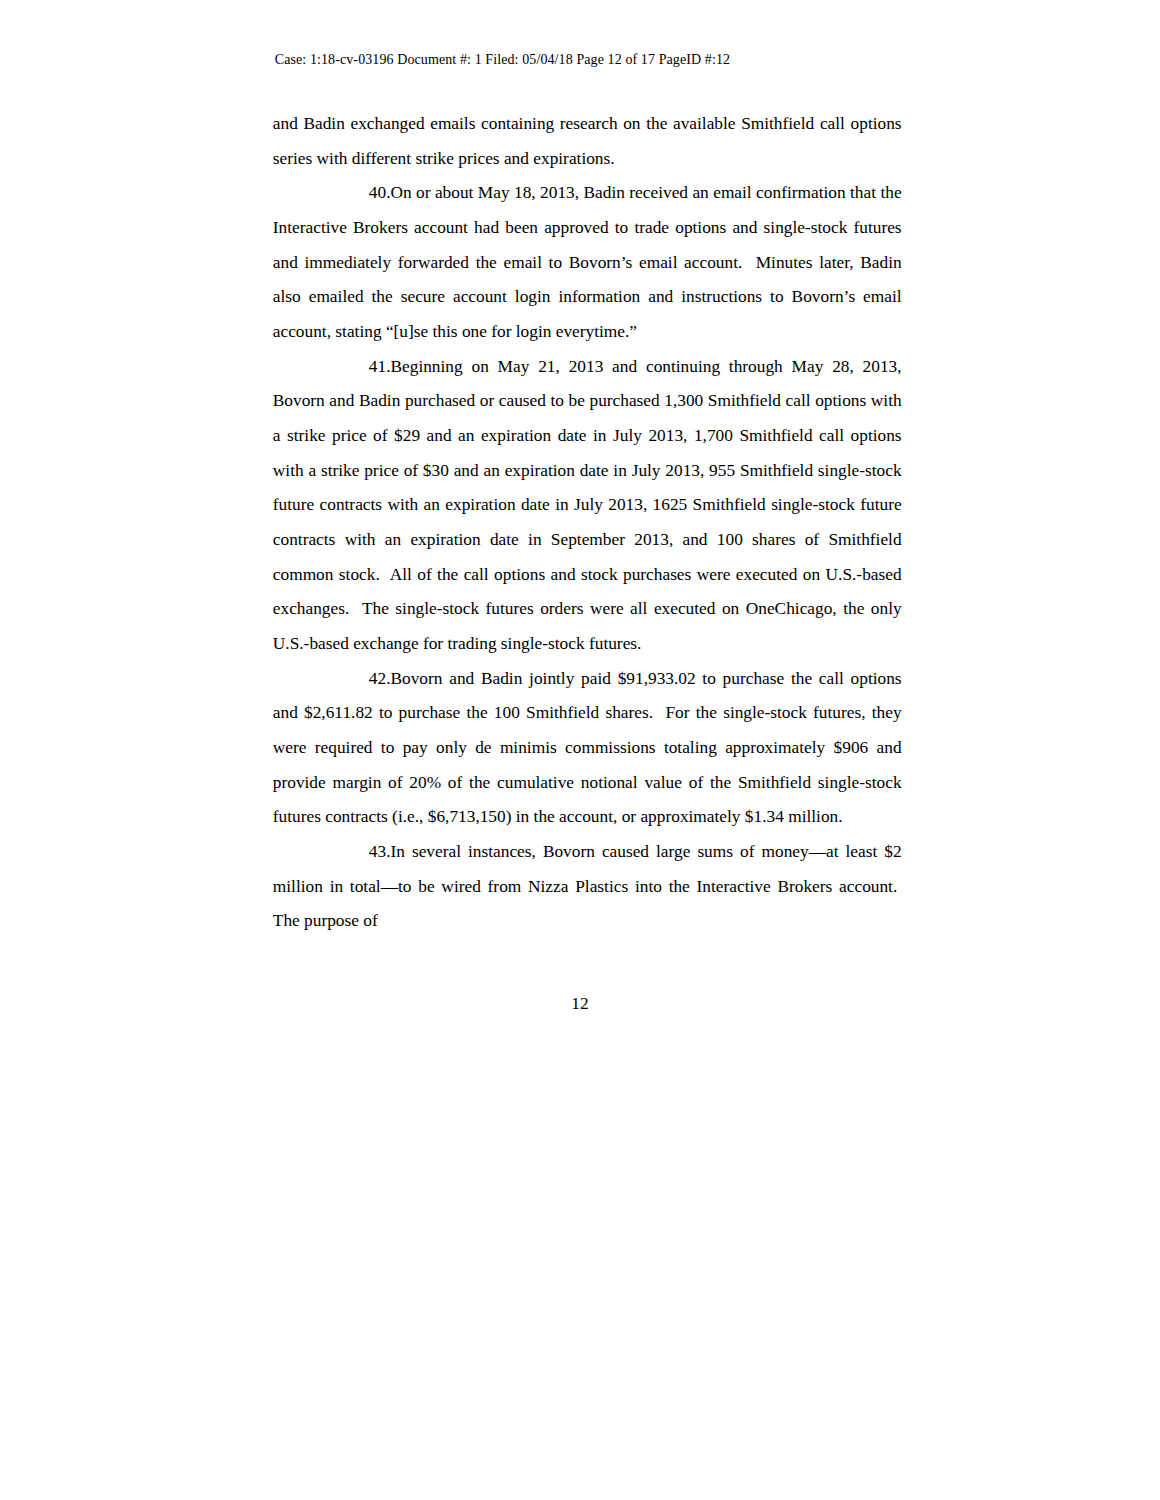Case: 1:18-cv-03196 Document #: 1 Filed: 05/04/18 Page 12 of 17 PageID #:12
and Badin exchanged emails containing research on the available Smithfield call options series with different strike prices and expirations.
40. On or about May 18, 2013, Badin received an email confirmation that the Interactive Brokers account had been approved to trade options and single-stock futures and immediately forwarded the email to Bovorn’s email account. Minutes later, Badin also emailed the secure account login information and instructions to Bovorn’s email account, stating “[u]se this one for login everytime.”
41. Beginning on May 21, 2013 and continuing through May 28, 2013, Bovorn and Badin purchased or caused to be purchased 1,300 Smithfield call options with a strike price of $29 and an expiration date in July 2013, 1,700 Smithfield call options with a strike price of $30 and an expiration date in July 2013, 955 Smithfield single-stock future contracts with an expiration date in July 2013, 1625 Smithfield single-stock future contracts with an expiration date in September 2013, and 100 shares of Smithfield common stock. All of the call options and stock purchases were executed on U.S.-based exchanges. The single-stock futures orders were all executed on OneChicago, the only U.S.-based exchange for trading single-stock futures.
42. Bovorn and Badin jointly paid $91,933.02 to purchase the call options and $2,611.82 to purchase the 100 Smithfield shares. For the single-stock futures, they were required to pay only de minimis commissions totaling approximately $906 and provide margin of 20% of the cumulative notional value of the Smithfield single-stock futures contracts (i.e., $6,713,150) in the account, or approximately $1.34 million.
43. In several instances, Bovorn caused large sums of money—at least $2 million in total—to be wired from Nizza Plastics into the Interactive Brokers account. The purpose of
12